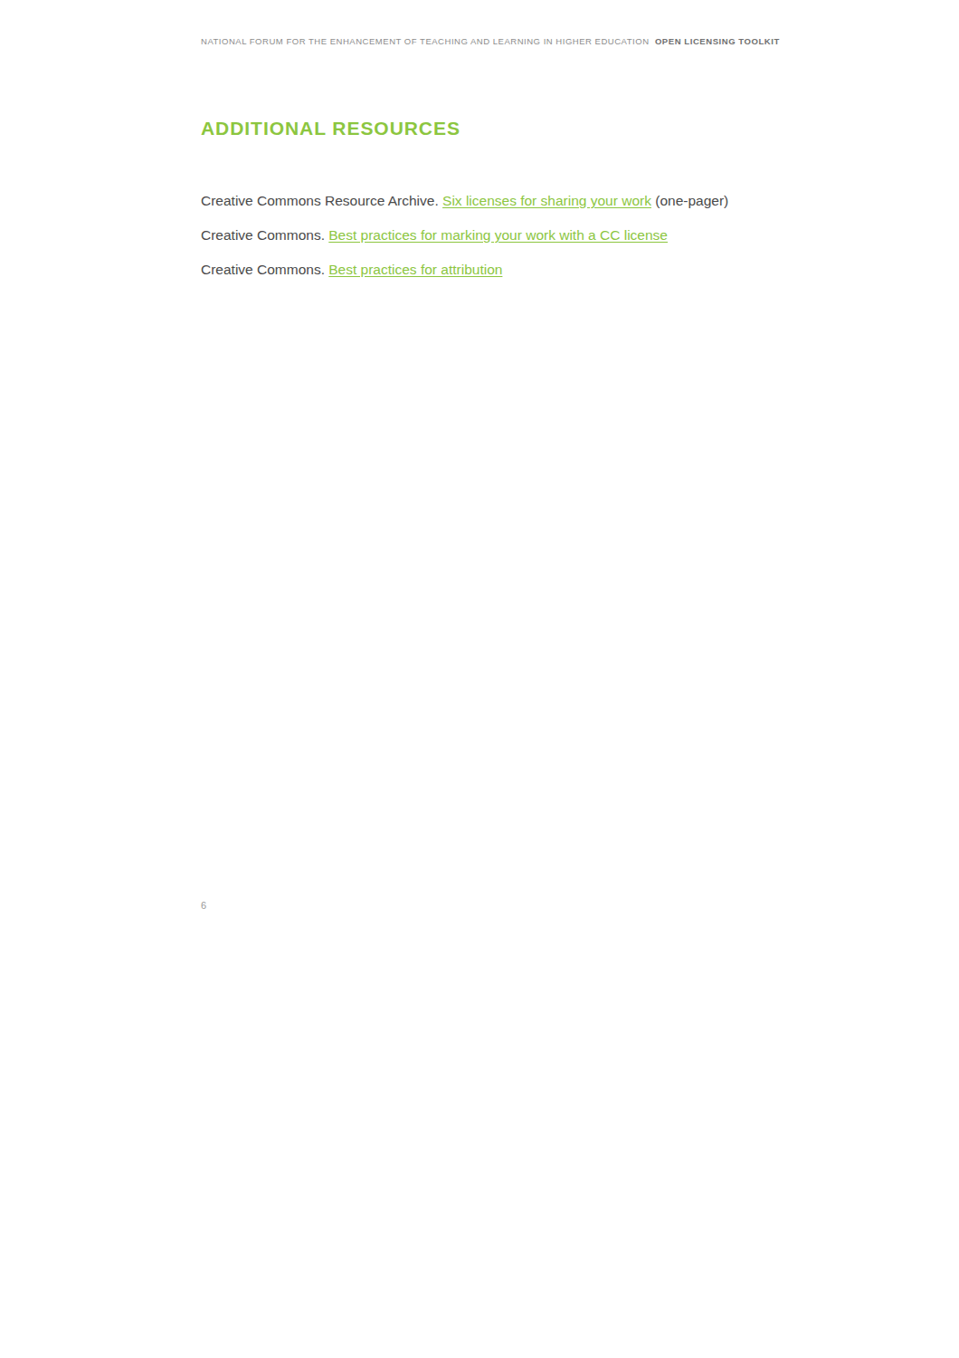National Forum for the Enhancement of Teaching and Learning in Higher Education Open Licensing Toolkit
Additional Resources
Creative Commons Resource Archive. Six licenses for sharing your work (one-pager)
Creative Commons. Best practices for marking your work with a CC license
Creative Commons. Best practices for attribution
6